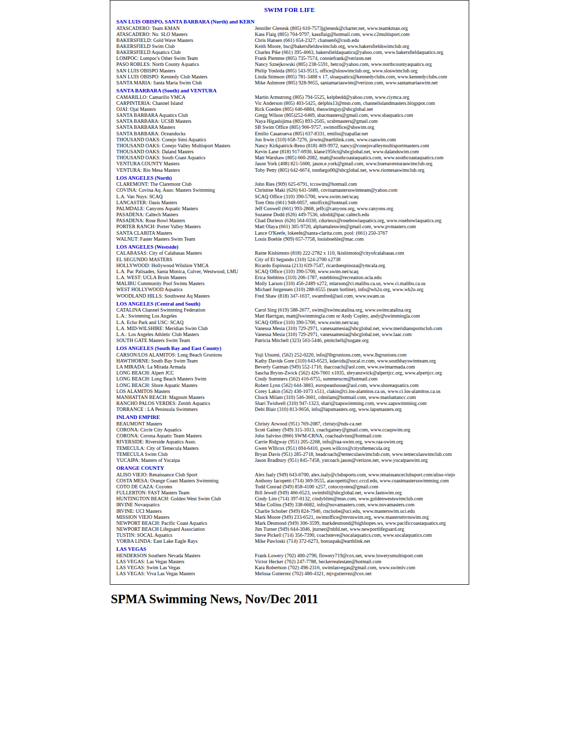SWIM FOR LIFE
SAN LUIS OBISPO, SANTA BARBARA (North) and KERN
| ATASCADERO: Team KMAN | Jennifer Glenesk (805) 610-7573jglenesk@charter.net, www.teamkman.org |
| ATASCADERO: No. SLO Masters | Kass Flaig (805) 704-9797, kassflaig@hotmail.com, www.c2multisport.com |
| BAKERSFIELD: Gold Wave Masters | Chris Hansen (661) 654-2327; chansen6@csub.edu |
| BAKERSFIELD Swim Club | Keith Moore, bsc@bakersfieldswimclub.org, www.bakersfieldswimclub.org |
| BAKERSFIELD Aquatics Club | Charles Pike (661) 395-4663, bakersfieldaquatics@yahoo.com, www.bakersfieldaquatics.org |
| LOMPOC: Lompoc's Other Swim Team | Frank Piemme (805) 735-7574, conniefrank@verizon.net |
| PASO ROBLES: North County Aquatics | Nancy Sznejkowski (805) 238-5591, betco@yahoo.com, www.northcountyaquatics.org |
| SAN LUIS OBISPO Masters | Philip Yoshida (805) 543-9515, office@sloswimclub.org, www.sloswimclub.org |
| SAN LUIS OBISPO: Kennedy Club Masters | Linda Stimson (805) 781-3488 x 17, sloaquatics@kennedyclubs.com, www.kennedyclubs.com |
| SANTA MARIA: Santa Maria Swim Club | Mike Ashmore (805) 928-9655, santamariaswim@verizon.com, www.santamariaswim.net |
SANTA BARBARA (South) and VENTURA
| CAMARILLO: Camarillo YMCA | Martin Armstrong (805) 794-5525, kelpbedd@yahoo.com, www.ciymca.org |
| CARPINTERIA: Channel Island | Vic Anderson (805) 403-5425, delphis13@msn.com, channelislandmasters.blogspot.com |
| OJAI: Ojai Masters | Rick Goeden (805) 646-6884, theswimguy@sbcglobal.net |
| SANTA BARBARA Aquatics Club | Gregg Wilson (805)252-6469, sbacmasters@gmail.com, www.sbaquatics.com |
| SANTA BARBARA: UCSB Masters | Naya Higashijima (805) 893-2505, ucsbmasters@gmail.com |
| SANTA BARBARA Masters | SB Swim Office (805) 966-9757, swimoffice@sbswim.org |
| SANTA BARBARA: Oceanducks | Emilio Casanueva (805) 637-8331, emilio@zapallar.net |
| THOUSAND OAKS: Conejo Simi Aquatics | Jon Irwin (310) 658-7276, jirwin@earthlink.com, www.csaswim.com |
| THOUSAND OAKS: Conejo Valley Multisport Masters | Nancy Kirkpatrick-Reno (818) 469-9972, nancy@conejovalleymultisportmasters.com |
| THOUSAND OAKS: Daland Masters | Kevin Lane (818) 917-6930, klane1956ct@sbcglobal.net, www.dalandswim.com |
| THOUSAND OAKS: South Coast Aquatics | Matt Warshaw (805) 660-2082, matt@southcoastaquatics.com, www.southcoastaquatics.com |
| VENTURA COUNTY Masters | Jason York (408) 821-5600, jason.e.york@gmail.com, www.buenaventuraswimclub.org |
| VENTURA: Rio Mesa Masters | Toby Petty (805) 642-6674, tonthego00@sbcglobal.net, www.riomesaswimclub.org |
LOS ANGELES (North)
| CLAREMONT: The Claremont Club | John Ries (909) 625-6791, tccswim@hotmail.com |
| COVINA: Covina Aq. Assn: Masters Swimming | Christine Maki (626) 641-5680, covinamastersswimteam@yahoo.com |
| L.A. Van Nuys: SCAQ | SCAQ Office (310) 390-5700, www.swim.net/scaq |
| LANCASTER: Oasis Masters | Tom Otto (661) 948-0057, ottolfixit@hotmail.com |
| PALMDALE: Canyons Aquatic Masters | Jeff Conwell (661) 993-2868, jeffc@canyons.org, www.canyons.org |
| PASADENA: Caltech Masters | Suzanne Dodd (626) 449-7536, sdodd@ipac.caltech.edu |
| PASADENA: Rose Bowl Masters | Chad Durieux (626) 564-0330, cdurieux@rosebowlaquatics.org, www.rosebowlaquatics.org |
| PORTER RANCH: Porter Valley Masters | Matt Olaya (661) 305-9720, alphamaleswim@gmail.com, www.pvmasters.com |
| SANTA CLARITA Masters | Lance O'Keefe, lokeefe@santa-clarita.com, pool: (661) 250-3767 |
| WALNUT: Faster Masters Swim Team | Louis Boehle (909) 657-7758, louisboehle@mac.com |
LOS ANGELES (Westside)
| CALABASAS: City of Calabasas Masters | Raine Kishimoto (818) 222-2782 x 110, lkishimoto@cityofcalabasas.com |
| EL SEGUNDO MASTERS | City of El Segundo (310) 524-2700 x2738 |
| HOLLYWOOD: Hollywood Wilshire YMCA | Ricardo Espinoza (213) 639-7547, ricardoespinoza@ymcala.org |
| L.A. Pac Palisades, Santa Monica, Culver, Westwood, LMU | SCAQ Office (310) 390-5700, www.swim.net/scaq |
| L.A. WEST: UCLA Bruin Masters | Erica Stebbins (310) 206-1787, estebbins@recreation.ucla.edu |
| MALIBU Community Pool Swims Masters | Molly Larson (310) 456-2489 x272, mlarson@ci.malibu.ca.us, www.ci.malibu.ca.us |
| WEST HOLLYWOOD Aquatics | Michael Jorgensen (310) 288-6555 (team hotline), info@wh2o.org, www.wh2o.org |
| WOODLAND HILLS: Southwest Aq Masters | Fred Shaw (818) 347-1637, swamfred@aol.com, www.swam.us |
LOS ANGELES (Central and South)
| CATALINA Channel Swimming Federation | Carol Sing (619) 588-2677, swim@swimcatalina.org, www.swimcatalina.org |
| L.A.: Swimming Los Angeles | Matt Harrigan, matt@swimmingla.com or Andy Copley, andy@swimmingla.com |
| L.A. Echo Park and USC: SCAQ | SCAQ Office (310) 390-5700, www.swim.net/scaq |
| L.A. MID-WILSHIRE: Meridian Swim Club | Vanessa Mesia (310) 729-2971, vanessamesia@sbcglobal.net, www.meridiansportsclub.com |
| L.A.: Los Angeles Athletic Club Masters | Vanessa Mesia (310) 729-2971, vanessamesia@sbcglobal.net, www.laac.com |
| SOUTH GATE Masters Swim Team | Patricia Mitchell (323) 563-5446, pmitchell@sogate.org |
LOS ANGELES (South Bay and East County)
| CARSON/LOS ALAMITOS: Long Beach Grunions | Yuji Utsumi, (562) 252-0220, info@lbgrunions.com, www.lbgrunions.com |
| HAWTHORNE: South Bay Swim Team | Kathy Davids Gore (310) 643-6523, kdavids@socal.rr.com, www.southbayswimteam.org |
| LA MIRADA: La Mirada Armada | Beverly Garman (949) 552-1710, ihaccoach@aol.com, www.swimarmada.com |
| LONG BEACH: Alpert JCC | Sascha Bryon-Zwick (562) 426-7601 x1035, sbryanzwick@alpertjcc.org, www.alpertjcc.org |
| LONG BEACH: Long Beach Masters Swim | Cindy Summers (562) 416-6755, summerscm@hotmail.com |
| LONG BEACH: Shore Aquatic Masters | Robert Lynn (562) 644-3883, europeanhouse@aol.com, www.shoreaquatics.com |
| LOS ALAMITOS Masters | Corey Lakin (562) 430-1073 x511, clakin@ci.los-alamitos.ca.us, www.ci.los-alamitos.ca.us |
| MANHATTAN BEACH: Magnum Masters | Chuck Milam (310) 546-3601, cdmilam@hotmail.com, www.manhattancc.com |
| RANCHO PALOS VERDES: Zenith Aquatics | Shari Twidwell (310) 947-1323, shari@zapswimming.com, www.zapswimming.com |
| TORRANCE : LA Peninsula Swimmers | Debi Blair (310) 813-9656, info@lapsmasters.org, www.lapsmasters.org |
INLAND EMPIRE
| BEAUMONT Masters | Christy Arwood (951) 769-2087, christy@nds-ca.net |
| CORONA: Circle City Aquatics | Scott Gainey (949) 315-1013, coachgainey@gmail.com, www.ccaqswim.org |
| CORONA: Corona Aquatic Team Masters | John Salvino (866) SWM-CRNA, coachsalvino@hotmail.com |
| RIVERSIDE: Riverside Aquatics Assn. | Carrie Ridgway (951) 205-2268, info@raa-swim.org, www.raa-swim.org |
| TEMECULA: City of Temecula Masters | Gwen WIllcox (951) 694-6410, gwen.willcox@cityoftemecula.org |
| TEMECULA Swim Club | Bryan Davis (951) 285-2718, headcoach@temeculaswimclub.com, www.temeculaswimclub.com |
| YUCAIPA: Masters of Yucaipa | Jason Bradbury (951) 845-7458, ystcoach.jason@verizon.net, www.yucaipaswim.org |
ORANGE COUNTY
| ALISO VIEJO: Renaissance Club Sport | Alex Isaly (949) 643-6700, alex.isaly@clubsports.com, www.renaissanceclubsport.com/aliso-viejo |
| COSTA MESA: Orange Coast Masters Swimming | Anthony Iacopetti (714) 369-9555, aiacopetti@occ.cccd.edu, www.coastmastersswimming.com |
| COTO DE CAZA: Coyotes | Todd Conrad (949) 858-4100 x257, cotocoyotes@gmail.com |
| FULLERTON: FAST Masters Team | Bill Jewell (949) 466-6523, swimbill@sbcglobal.net, www.fastswim.org |
| HUNTINGTON BEACH: Golden West Swim Club | Cindy Lim (714) 397-0132, cindyhlim@msn.com, www.goldenwestswimclub.com |
| IRVINE Novaquatics | Mike Collins (949) 338-6682, info@novamasters.com, www.novamasters.com |
| IRVINE: UCI Masters | Charlie Schober (949) 824-7946, ctschobe@uci.edu, www.masterswim.uci.edu |
| MISSION VIEJO Masters | Mark Moore (949) 233-6521, swimoffice@mvnswim.org, www.mastersmvnswim.org |
| NEWPORT BEACH: Pacific Coast Aquatics | Mark Desmond (949) 306-3599, markdesmond@highhopes.ws, www.pacificcoastaquatics.org |
| NEWPORT BEACH Lifeguard Association | Jim Turner (949) 644-3046, jturner@nbfd.net, www.newportlifeguard.org |
| TUSTIN: SOCAL Aquatics | Steve Pickell (714) 356-7390, coachsteve@socalaquatics.com, www.socalaquatics.com |
| YORBA LINDA: East Lake Eagle Rays | Mike Pawloski (714) 372-6273, bonuspak@earthlink.net |
LAS VEGAS
| HENDERSON Southern Nevada Masters | Frank Lowery (702) 400-2790, flowery719@cox.net, www.lowerysmultisport.com |
| LAS VEGAS: Las Vegas Masters | Victor Hecker (702) 247-7788, heckerrealestate@hotmail.com |
| LAS VEGAS: Swim Las Vegas | Kara Robertson (702) 498-2316, swimlasvegas@gmail.com, www.swimlv.com |
| LAS VEGAS: Viva Las Vegas Masters | Melissa Gutierrez (702) 480-4321, mjvgutierrez@cox.net |
SPMA Swimming News, Nov/Dec 2011